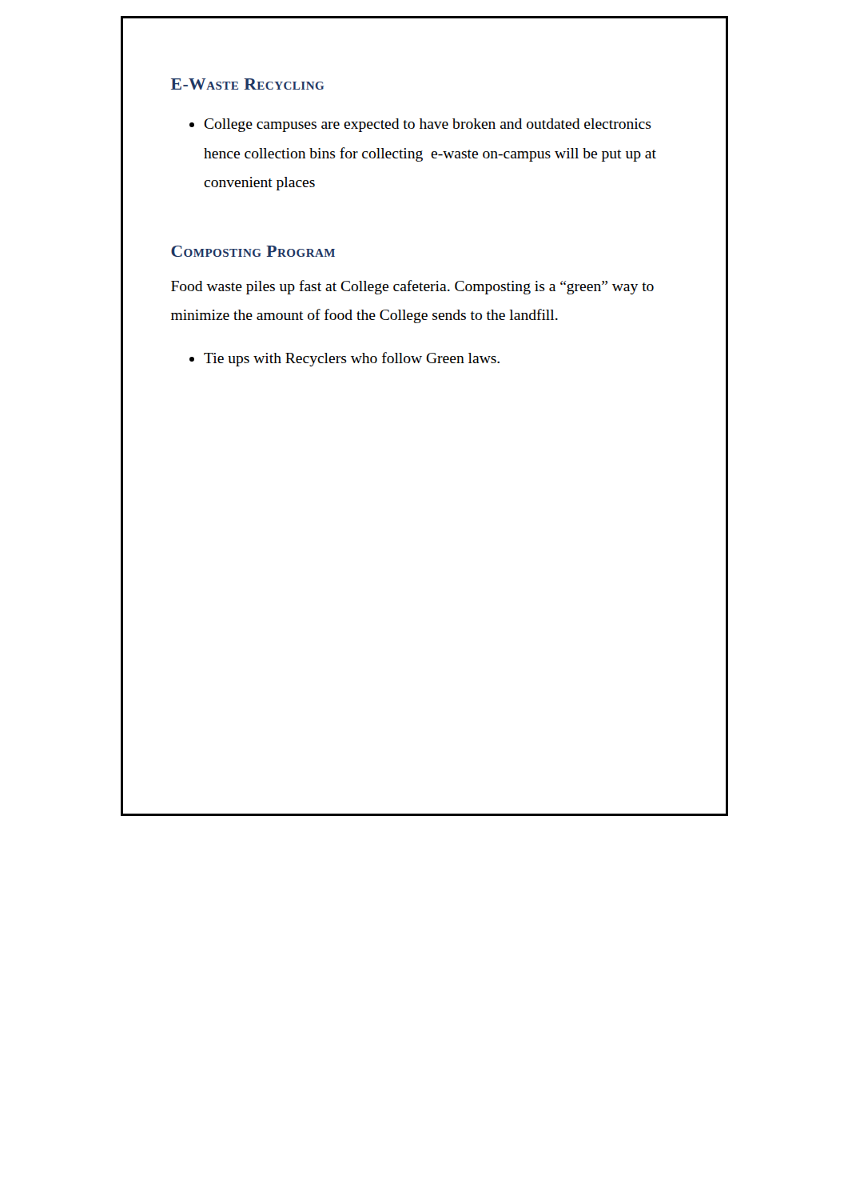E-Waste Recycling
College campuses are expected to have broken and outdated electronics hence collection bins for collecting e-waste on-campus will be put up at convenient places
Composting Program
Food waste piles up fast at College cafeteria. Composting is a “green” way to minimize the amount of food the College sends to the landfill.
Tie ups with Recyclers who follow Green laws.